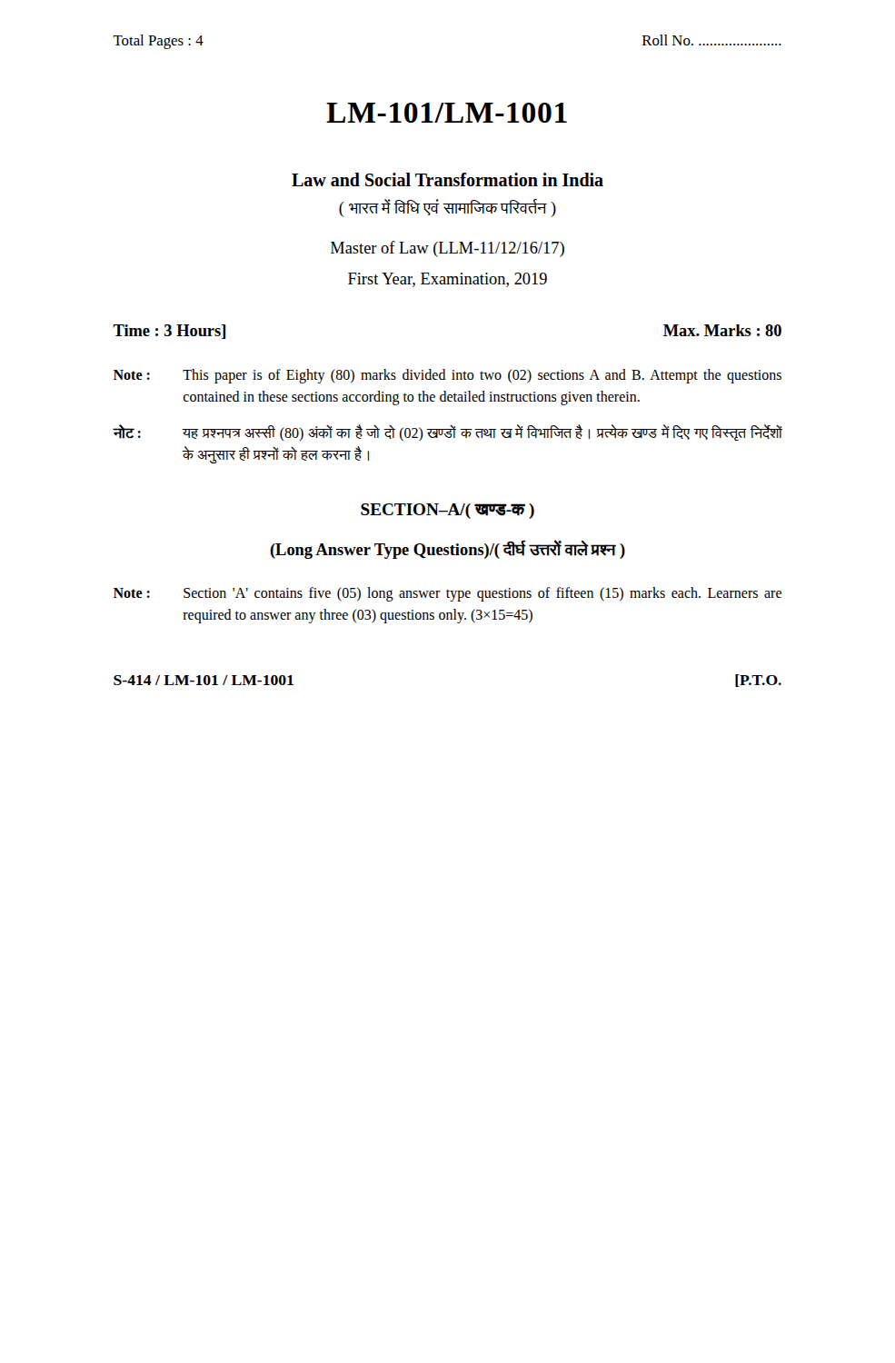Total Pages : 4 Roll No. ......................
LM-101/LM-1001
Law and Social Transformation in India
( भारत में विधि एवं सामाजिक परिवर्तन )
Master of Law (LLM-11/12/16/17)
First Year, Examination, 2019
Time : 3 Hours] Max. Marks : 80
Note :
This paper is of Eighty (80) marks divided into two (02) sections A and B. Attempt the questions contained in these sections according to the detailed instructions given therein.
नोट :
यह प्रश्नपत्र अस्सी (80) अंकों का है जो दो (02) खण्डों क तथा ख में विभाजित है। प्रत्येक खण्ड में दिए गए विस्तृत निर्देशों के अनुसार ही प्रश्नों को हल करना है।
SECTION–A/( खण्ड-क )
(Long Answer Type Questions)/( दीर्घ उत्तरों वाले प्रश्न )
Note :
Section 'A' contains five (05) long answer type questions of fifteen (15) marks each. Learners are required to answer any three (03) questions only. (3×15=45)
S-414 / LM-101 / LM-1001 [P.T.O.